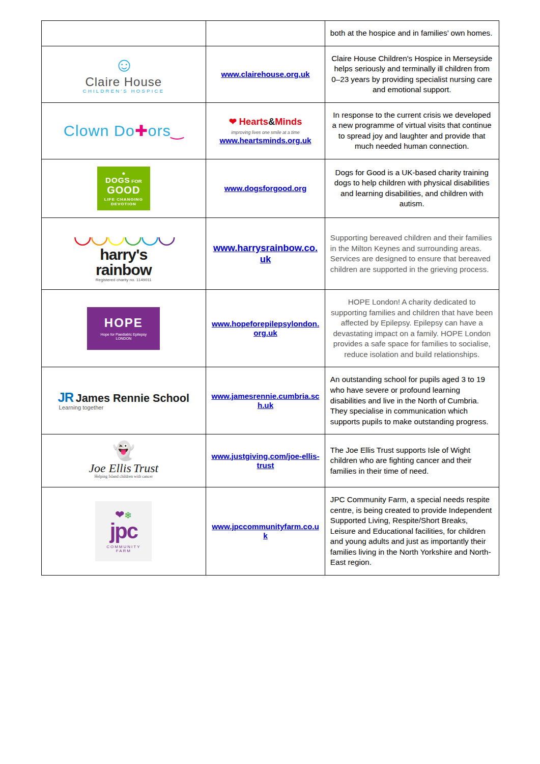| | | both at the hospice and in families’ own homes. |
| ☺ Claire House CHILDREN'S HOSPICE | www.clairehouse.org.uk | Claire House Children's Hospice in Merseyside helps seriously and terminally ill children from 0–23 years by providing specialist nursing care and emotional support. |
| Clown Do ✚ ors ‿ | ❤ Hearts & Minds improving lives one smile at a time www.heartsminds.org.uk | In response to the current crisis we developed a new programme of virtual visits that continue to spread joy and laughter and provide that much needed human connection. |
| ● DOGS FOR GOOD LIFE CHANGING DEVOTION | www.dogsforgood.org | Dogs for Good is a UK-based charity training dogs to help children with physical disabilities and learning disabilities, and children with autism. |
| ◡ ◡ ◡ ◡ ◡ ◡ harry's rainbow Registered charity no. 1149011 | www.harrysrainbow.co.uk | Supporting bereaved children and their families in the Milton Keynes and surrounding areas. Services are designed to ensure that bereaved children are supported in the grieving process. |
| HOPE Hope for Paediatric Epilepsy LONDON | www.hopeforepilepsylondon.org.uk | HOPE London! A charity dedicated to supporting families and children that have been affected by Epilepsy. Epilepsy can have a devastating impact on a family. HOPE London provides a safe space for families to socialise, reduce isolation and build relationships. |
| J R James Rennie School Learning together | www.jamesrennie.cumbria.sch.uk | An outstanding school for pupils aged 3 to 19 who have severe or profound learning disabilities and live in the North of Cumbria. They specialise in communication which supports pupils to make outstanding progress. |
| 👻 Joe Ellis Trust Helping Island children with cancer | www.justgiving.com/joe-ellis-trust | The Joe Ellis Trust supports Isle of Wight children who are fighting cancer and their families in their time of need. |
| ❤ ❄ jpc COMMUNITY FARM | www.jpccommunityfarm.co.uk | JPC Community Farm, a special needs respite centre, is being created to provide Independent Supported Living, Respite/Short Breaks, Leisure and Educational facilities, for children and young adults and just as importantly their families living in the North Yorkshire and North-East region. |